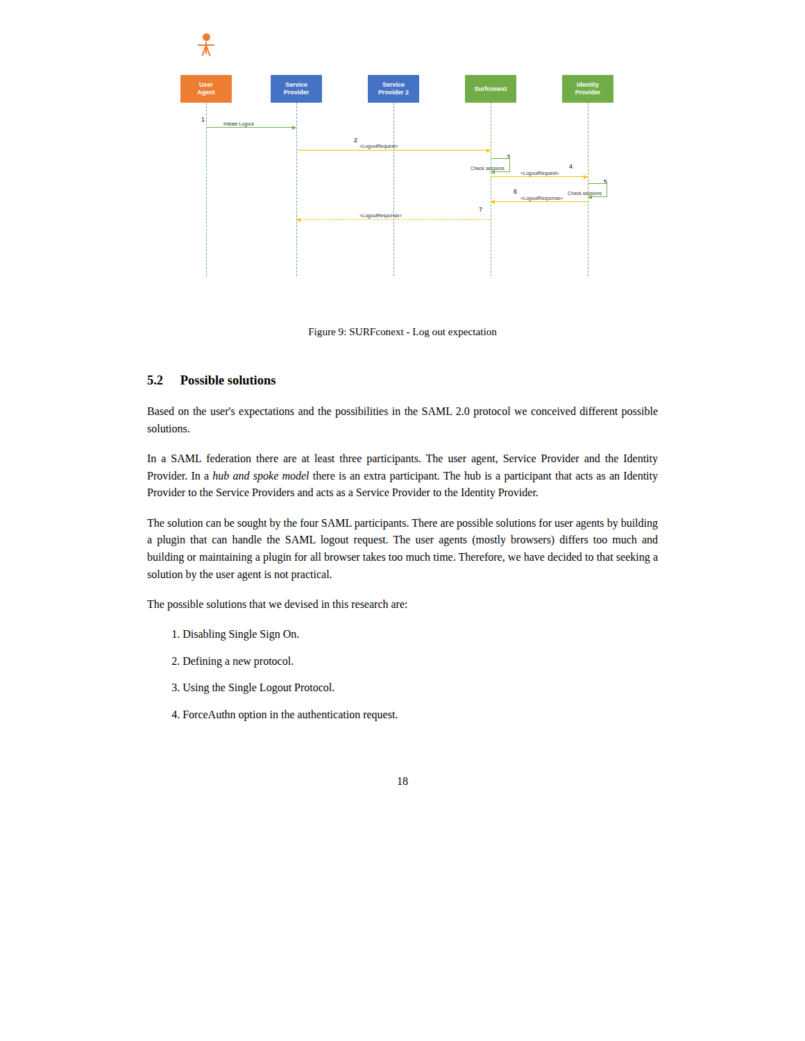User
Agent
Service
Provider
Service
Provider 2
Surfconext
Identity
Provider
1
Initiate Logout
2
<LogoutRequest>
3
Check sessions
4
<LogoutRequest>
5
Check sessions
6
<LogoutResponse>
7
<LogoutResponse>
Figure 9: SURFconext - Log out expectation
5.2 Possible solutions
Based on the user's expectations and the possibilities in the SAML 2.0 protocol we conceived different possible solutions.
In a SAML federation there are at least three participants. The user agent, Service Provider and the Identity Provider. In a hub and spoke model there is an extra participant. The hub is a participant that acts as an Identity Provider to the Service Providers and acts as a Service Provider to the Identity Provider.
The solution can be sought by the four SAML participants. There are possible solutions for user agents by building a plugin that can handle the SAML logout request. The user agents (mostly browsers) differs too much and building or maintaining a plugin for all browser takes too much time. Therefore, we have decided to that seeking a solution by the user agent is not practical.
The possible solutions that we devised in this research are:
Disabling Single Sign On.
Defining a new protocol.
Using the Single Logout Protocol.
ForceAuthn option in the authentication request.
18